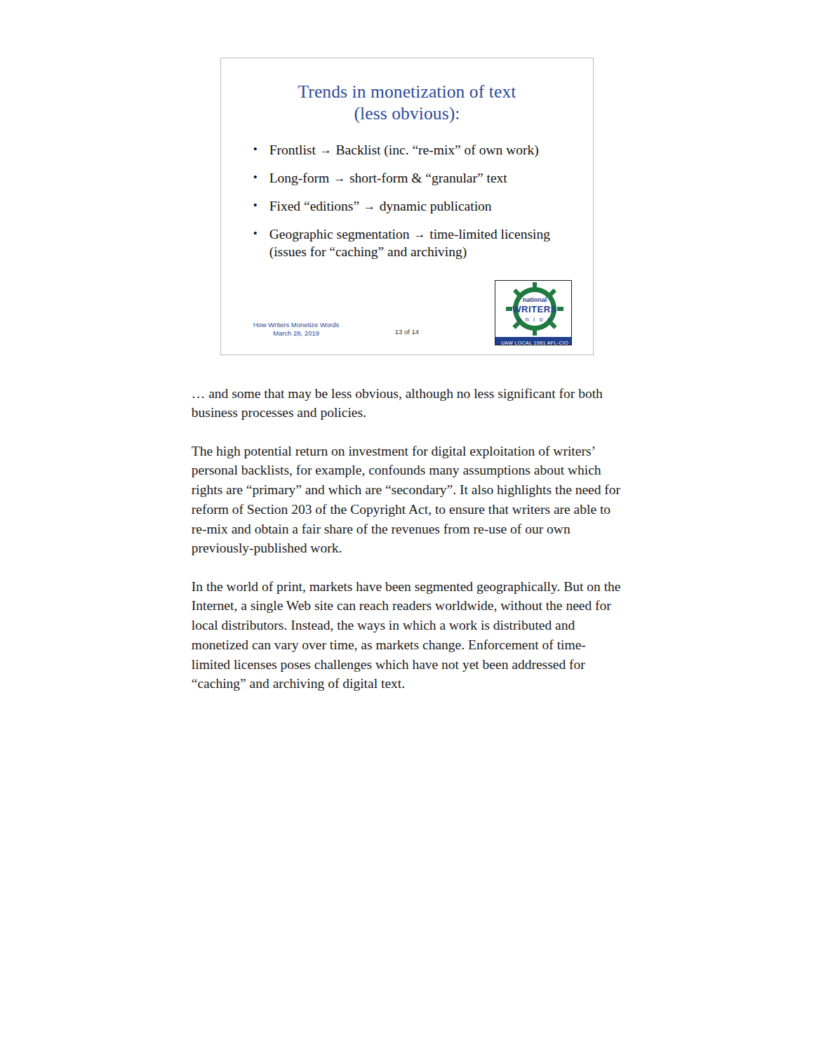Trends in monetization of text
(less obvious):
Frontlist → Backlist (inc. “re-mix” of own work)
Long-form → short-form & “granular” text
Fixed “editions” → dynamic publication
Geographic segmentation → time-limited licensing (issues for “caching” and archiving)
How Writers Monetize Words
March 28, 2019
13 of 14
national WRITERS u n i o n UAW LOCAL 1981 AFL-CIO
… and some that may be less obvious, although no less significant for both business processes and policies.
The high potential return on investment for digital exploitation of writers’ personal backlists, for example, confounds many assumptions about which rights are “primary” and which are “secondary”. It also highlights the need for reform of Section 203 of the Copyright Act, to ensure that writers are able to re-mix and obtain a fair share of the revenues from re-use of our own previously-published work.
In the world of print, markets have been segmented geographically. But on the Internet, a single Web site can reach readers worldwide, without the need for local distributors. Instead, the ways in which a work is distributed and monetized can vary over time, as markets change. Enforcement of time-limited licenses poses challenges which have not yet been addressed for “caching” and archiving of digital text.